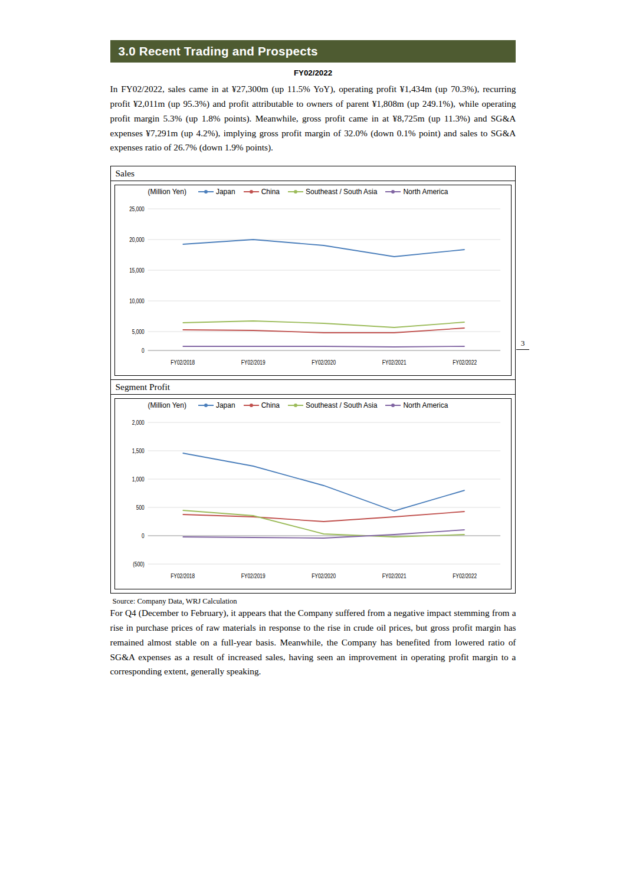3.0 Recent Trading and Prospects
FY02/2022
In FY02/2022, sales came in at ¥27,300m (up 11.5% YoY), operating profit ¥1,434m (up 70.3%), recurring profit ¥2,011m (up 95.3%) and profit attributable to owners of parent ¥1,808m (up 249.1%), while operating profit margin 5.3% (up 1.8% points). Meanwhile, gross profit came in at ¥8,725m (up 11.3%) and SG&A expenses ¥7,291m (up 4.2%), implying gross profit margin of 32.0% (down 0.1% point) and sales to SG&A expenses ratio of 26.7% (down 1.9% points).
Sales
(Million Yen) Japan China Southeast / South Asia North America
25,000 20,000 15,000 10,000 5,000 0 FY02/2018 FY02/2019 FY02/2020 FY02/2021 FY02/2022
Segment Profit
(Million Yen) Japan China Southeast / South Asia North America
2,000 1,500 1,000 500 0 (500) FY02/2018 FY02/2019 FY02/2020 FY02/2021 FY02/2022
Source: Company Data, WRJ Calculation
3
For Q4 (December to February), it appears that the Company suffered from a negative impact stemming from a rise in purchase prices of raw materials in response to the rise in crude oil prices, but gross profit margin has remained almost stable on a full-year basis. Meanwhile, the Company has benefited from lowered ratio of SG&A expenses as a result of increased sales, having seen an improvement in operating profit margin to a corresponding extent, generally speaking.